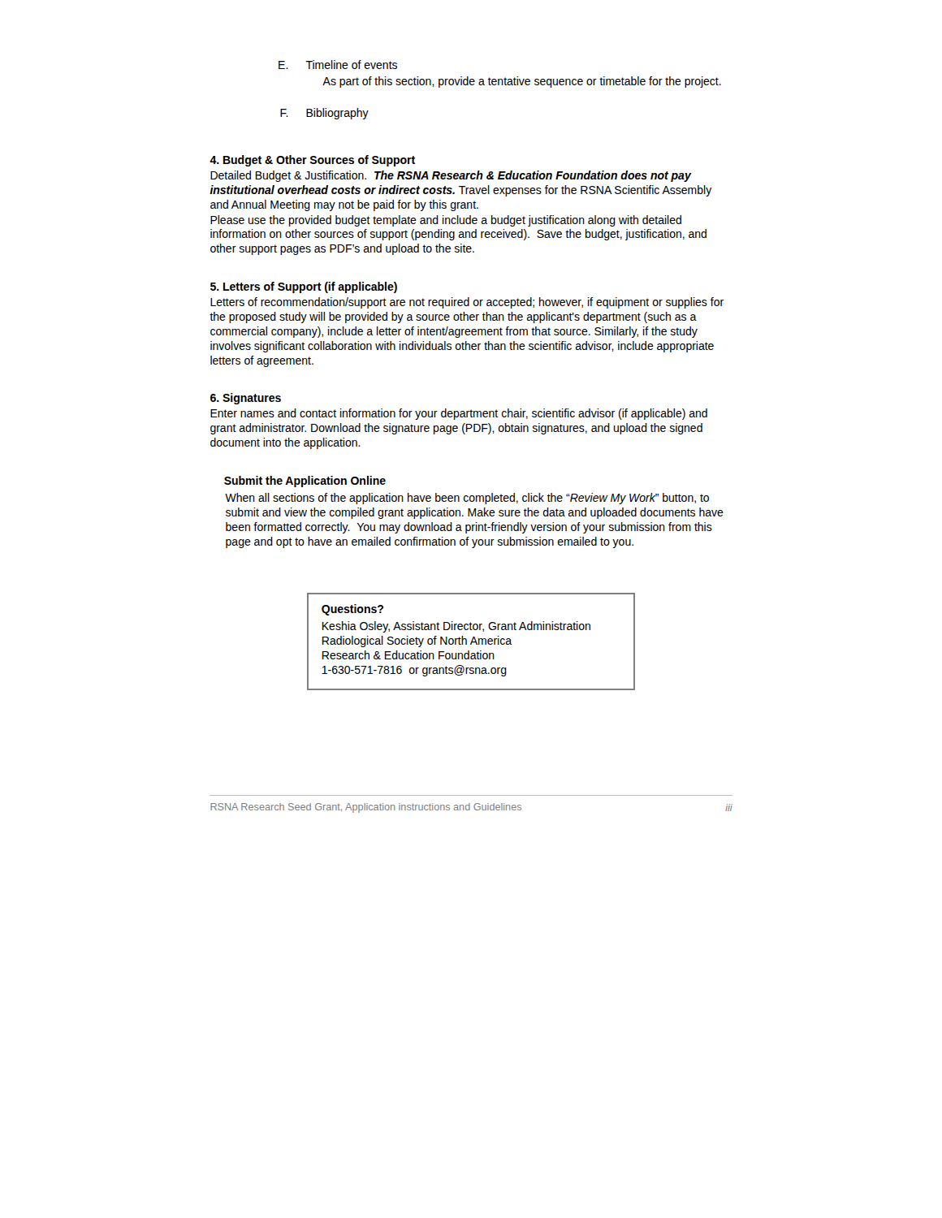Timeline of events
As part of this section, provide a tentative sequence or timetable for the project.
Bibliography
4. Budget & Other Sources of Support
Detailed Budget & Justification. The RSNA Research & Education Foundation does not pay institutional overhead costs or indirect costs. Travel expenses for the RSNA Scientific Assembly and Annual Meeting may not be paid for by this grant.
Please use the provided budget template and include a budget justification along with detailed information on other sources of support (pending and received). Save the budget, justification, and other support pages as PDF’s and upload to the site.
5. Letters of Support (if applicable)
Letters of recommendation/support are not required or accepted; however, if equipment or supplies for the proposed study will be provided by a source other than the applicant's department (such as a commercial company), include a letter of intent/agreement from that source. Similarly, if the study involves significant collaboration with individuals other than the scientific advisor, include appropriate letters of agreement.
6. Signatures
Enter names and contact information for your department chair, scientific advisor (if applicable) and grant administrator. Download the signature page (PDF), obtain signatures, and upload the signed document into the application.
Submit the Application Online
When all sections of the application have been completed, click the “Review My Work” button, to submit and view the compiled grant application. Make sure the data and uploaded documents have been formatted correctly. You may download a print-friendly version of your submission from this page and opt to have an emailed confirmation of your submission emailed to you.
Questions?
Keshia Osley, Assistant Director, Grant Administration
Radiological Society of North America
Research & Education Foundation
1-630-571-7816 or grants@rsna.org
RSNA Research Seed Grant, Application instructions and Guidelines
iii